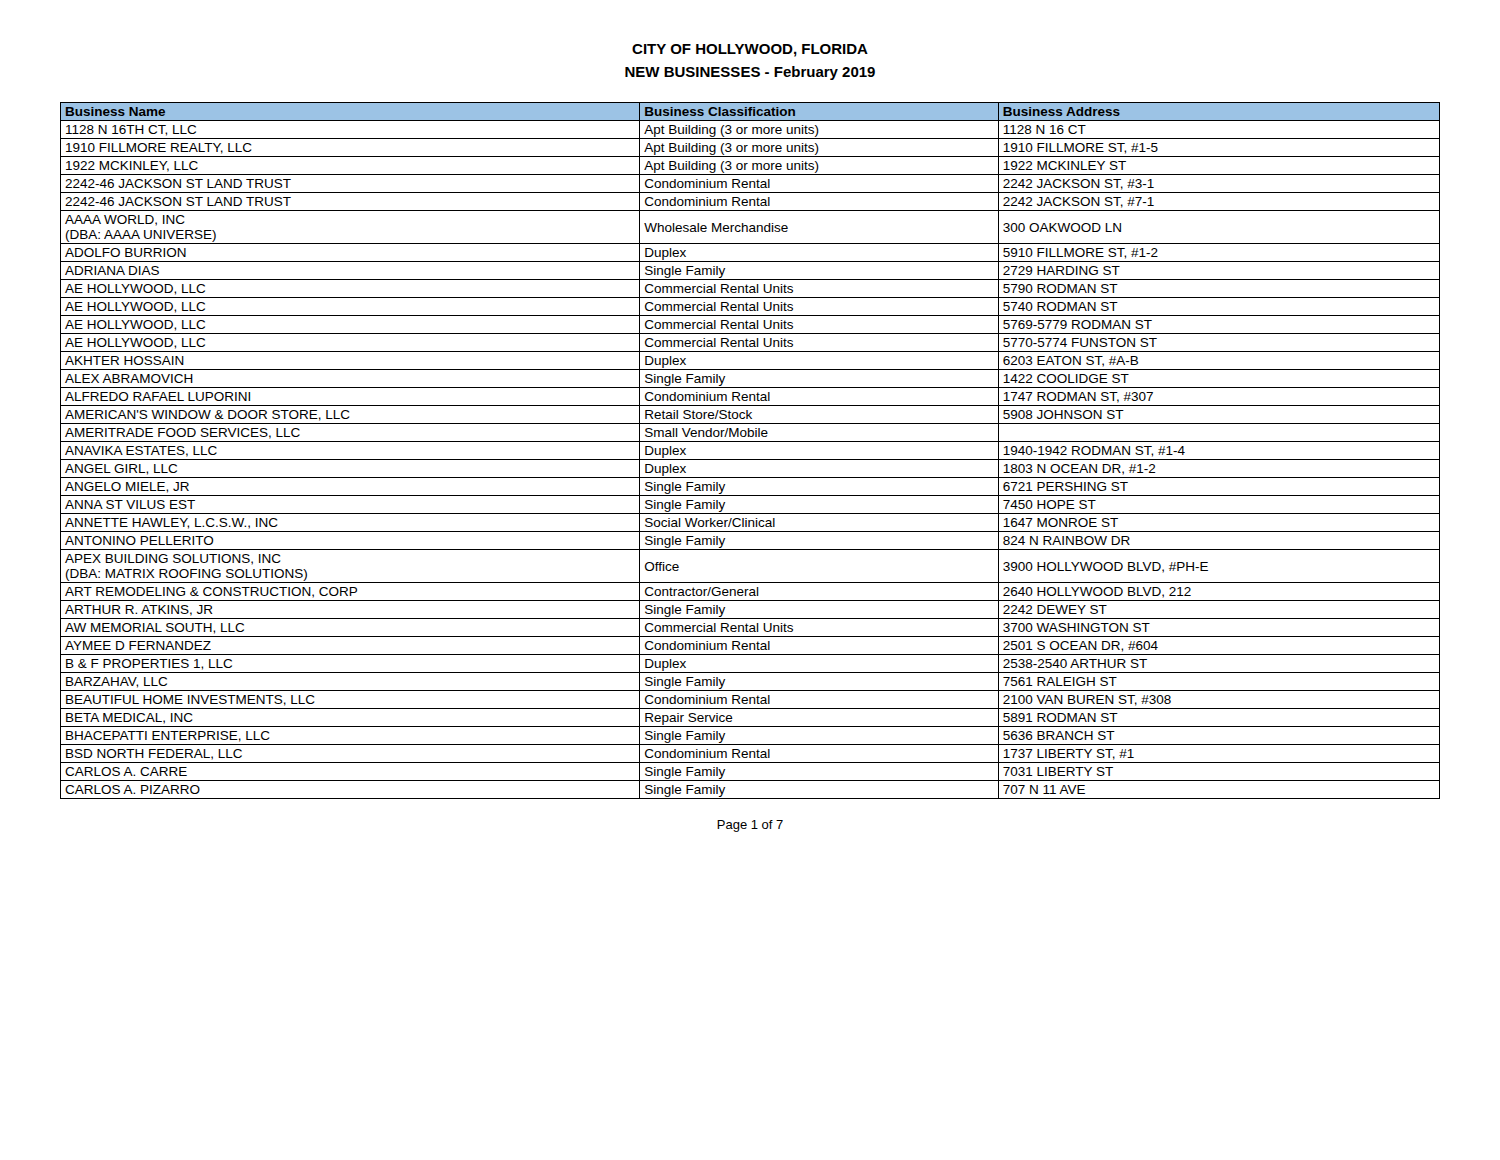CITY OF HOLLYWOOD, FLORIDA
NEW BUSINESSES - February 2019
| Business Name | Business Classification | Business Address |
| --- | --- | --- |
| 1128 N 16TH CT, LLC | Apt Building (3 or more units) | 1128 N 16 CT |
| 1910 FILLMORE REALTY, LLC | Apt Building (3 or more units) | 1910 FILLMORE ST, #1-5 |
| 1922 MCKINLEY, LLC | Apt Building (3 or more units) | 1922 MCKINLEY ST |
| 2242-46 JACKSON ST LAND TRUST | Condominium Rental | 2242 JACKSON ST, #3-1 |
| 2242-46 JACKSON ST LAND TRUST | Condominium Rental | 2242 JACKSON ST, #7-1 |
| AAAA WORLD, INC (DBA: AAAA UNIVERSE) | Wholesale Merchandise | 300 OAKWOOD LN |
| ADOLFO BURRION | Duplex | 5910 FILLMORE ST, #1-2 |
| ADRIANA DIAS | Single Family | 2729 HARDING ST |
| AE HOLLYWOOD, LLC | Commercial Rental Units | 5790 RODMAN ST |
| AE HOLLYWOOD, LLC | Commercial Rental Units | 5740 RODMAN ST |
| AE HOLLYWOOD, LLC | Commercial Rental Units | 5769-5779 RODMAN ST |
| AE HOLLYWOOD, LLC | Commercial Rental Units | 5770-5774 FUNSTON ST |
| AKHTER HOSSAIN | Duplex | 6203 EATON ST, #A-B |
| ALEX ABRAMOVICH | Single Family | 1422 COOLIDGE ST |
| ALFREDO RAFAEL LUPORINI | Condominium Rental | 1747 RODMAN ST, #307 |
| AMERICAN'S WINDOW & DOOR STORE, LLC | Retail Store/Stock | 5908 JOHNSON ST |
| AMERITRADE FOOD SERVICES, LLC | Small Vendor/Mobile | |
| ANAVIKA ESTATES, LLC | Duplex | 1940-1942 RODMAN ST, #1-4 |
| ANGEL GIRL, LLC | Duplex | 1803 N OCEAN DR, #1-2 |
| ANGELO MIELE, JR | Single Family | 6721 PERSHING ST |
| ANNA ST VILUS EST | Single Family | 7450 HOPE ST |
| ANNETTE HAWLEY, L.C.S.W., INC | Social Worker/Clinical | 1647 MONROE ST |
| ANTONINO PELLERITO | Single Family | 824 N RAINBOW DR |
| APEX BUILDING SOLUTIONS, INC (DBA: MATRIX ROOFING SOLUTIONS) | Office | 3900 HOLLYWOOD BLVD, #PH-E |
| ART REMODELING & CONSTRUCTION, CORP | Contractor/General | 2640 HOLLYWOOD BLVD, 212 |
| ARTHUR R. ATKINS, JR | Single Family | 2242 DEWEY ST |
| AW MEMORIAL SOUTH, LLC | Commercial Rental Units | 3700 WASHINGTON ST |
| AYMEE D FERNANDEZ | Condominium Rental | 2501 S OCEAN DR, #604 |
| B & F PROPERTIES 1, LLC | Duplex | 2538-2540 ARTHUR ST |
| BARZAHAV, LLC | Single Family | 7561 RALEIGH ST |
| BEAUTIFUL HOME INVESTMENTS, LLC | Condominium Rental | 2100 VAN BUREN ST, #308 |
| BETA MEDICAL, INC | Repair Service | 5891 RODMAN ST |
| BHACEPATTI ENTERPRISE, LLC | Single Family | 5636 BRANCH ST |
| BSD NORTH FEDERAL, LLC | Condominium Rental | 1737 LIBERTY ST, #1 |
| CARLOS A. CARRE | Single Family | 7031 LIBERTY ST |
| CARLOS A. PIZARRO | Single Family | 707 N 11 AVE |
Page 1 of 7